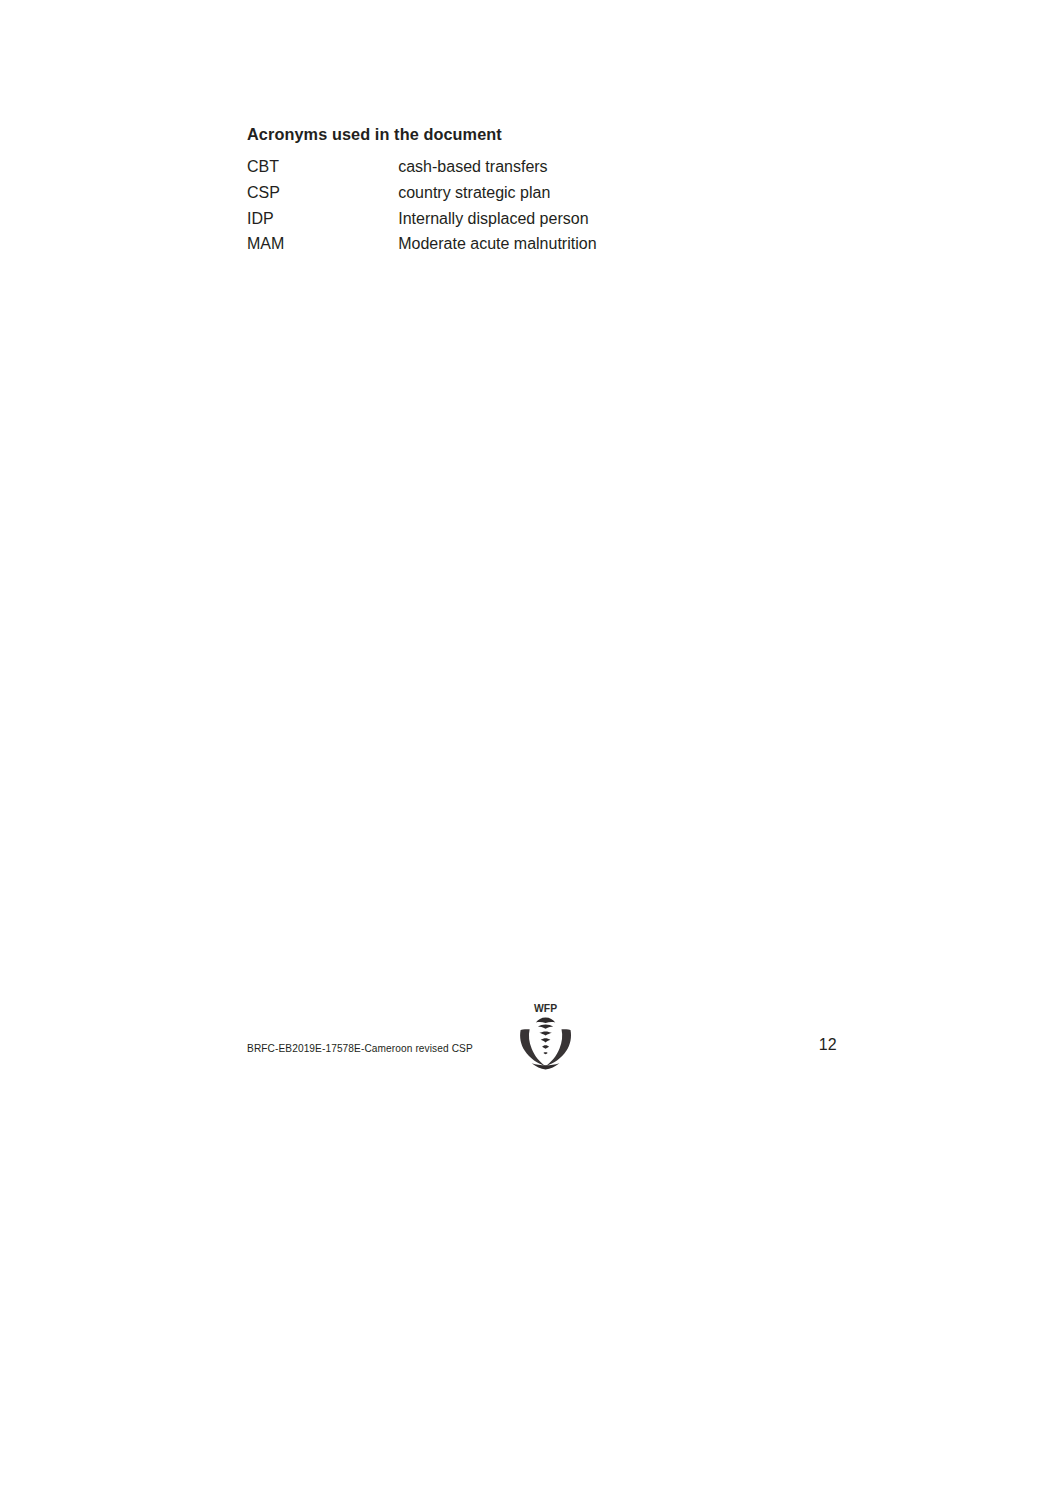Acronyms used in the document
| CBT | cash-based transfers |
| CSP | country strategic plan |
| IDP | Internally displaced person |
| MAM | Moderate acute malnutrition |
BRFC-EB2019E-17578E-Cameroon revised CSP
12
WFP